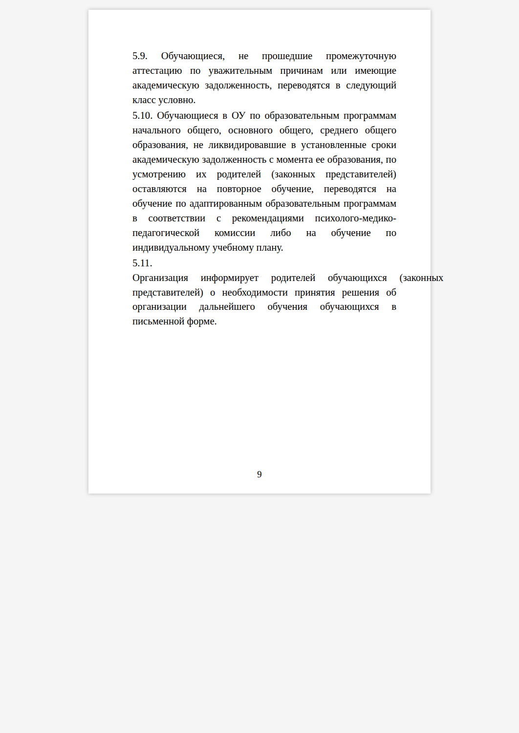5.9. Обучающиеся, не прошедшие промежуточную аттестацию по уважительным причинам или имеющие академическую задолженность, переводятся в следующий класс условно.
5.10. Обучающиеся в ОУ по образовательным программам начального общего, основного общего, среднего общего образования, не ликвидировавшие в установленные сроки академическую задолженность с момента ее образования, по усмотрению их родителей (законных представителей) оставляются на повторное обучение, переводятся на обучение по адаптированным образовательным программам в соответствии с рекомендациями психолого-медико-педагогической комиссии либо на обучение по индивидуальному учебному плану.
5.11. Организация информирует родителей обучающихся (законных представителей) о необходимости принятия решения об организации дальнейшего обучения обучающихся в письменной форме.
9